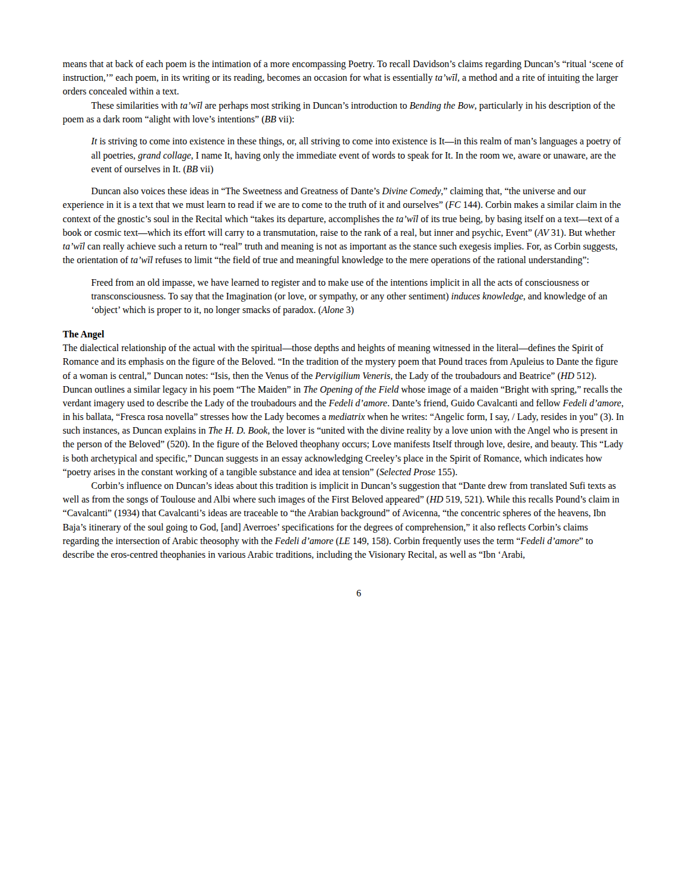means that at back of each poem is the intimation of a more encompassing Poetry. To recall Davidson’s claims regarding Duncan’s “ritual ‘scene of instruction,’” each poem, in its writing or its reading, becomes an occasion for what is essentially ta’wīl, a method and a rite of intuiting the larger orders concealed within a text.
These similarities with ta’wīl are perhaps most striking in Duncan’s introduction to Bending the Bow, particularly in his description of the poem as a dark room “alight with love’s intentions” (BB vii):
It is striving to come into existence in these things, or, all striving to come into existence is It—in this realm of man’s languages a poetry of all poetries, grand collage, I name It, having only the immediate event of words to speak for It. In the room we, aware or unaware, are the event of ourselves in It. (BB vii)
Duncan also voices these ideas in “The Sweetness and Greatness of Dante’s Divine Comedy,” claiming that, “the universe and our experience in it is a text that we must learn to read if we are to come to the truth of it and ourselves” (FC 144). Corbin makes a similar claim in the context of the gnostic’s soul in the Recital which “takes its departure, accomplishes the ta’wīl of its true being, by basing itself on a text—text of a book or cosmic text—which its effort will carry to a transmutation, raise to the rank of a real, but inner and psychic, Event” (AV 31). But whether ta’wīl can really achieve such a return to “real” truth and meaning is not as important as the stance such exegesis implies. For, as Corbin suggests, the orientation of ta’wīl refuses to limit “the field of true and meaningful knowledge to the mere operations of the rational understanding”:
Freed from an old impasse, we have learned to register and to make use of the intentions implicit in all the acts of consciousness or transconsciousness. To say that the Imagination (or love, or sympathy, or any other sentiment) induces knowledge, and knowledge of an ‘object’ which is proper to it, no longer smacks of paradox. (Alone 3)
The Angel
The dialectical relationship of the actual with the spiritual—those depths and heights of meaning witnessed in the literal—defines the Spirit of Romance and its emphasis on the figure of the Beloved. “In the tradition of the mystery poem that Pound traces from Apuleius to Dante the figure of a woman is central,” Duncan notes: “Isis, then the Venus of the Pervigilium Veneris, the Lady of the troubadours and Beatrice” (HD 512). Duncan outlines a similar legacy in his poem “The Maiden” in The Opening of the Field whose image of a maiden “Bright with spring,” recalls the verdant imagery used to describe the Lady of the troubadours and the Fedeli d’amore. Dante’s friend, Guido Cavalcanti and fellow Fedeli d’amore, in his ballata, “Fresca rosa novella” stresses how the Lady becomes a mediatrix when he writes: “Angelic form, I say, / Lady, resides in you” (3). In such instances, as Duncan explains in The H. D. Book, the lover is “united with the divine reality by a love union with the Angel who is present in the person of the Beloved” (520). In the figure of the Beloved theophany occurs; Love manifests Itself through love, desire, and beauty. This “Lady is both archetypical and specific,” Duncan suggests in an essay acknowledging Creeley’s place in the Spirit of Romance, which indicates how “poetry arises in the constant working of a tangible substance and idea at tension” (Selected Prose 155).
Corbin’s influence on Duncan’s ideas about this tradition is implicit in Duncan’s suggestion that “Dante drew from translated Sufi texts as well as from the songs of Toulouse and Albi where such images of the First Beloved appeared” (HD 519, 521). While this recalls Pound’s claim in “Cavalcanti” (1934) that Cavalcanti’s ideas are traceable to “the Arabian background” of Avicenna, “the concentric spheres of the heavens, Ibn Baja’s itinerary of the soul going to God, [and] Averroes’ specifications for the degrees of comprehension,” it also reflects Corbin’s claims regarding the intersection of Arabic theosophy with the Fedeli d’amore (LE 149, 158). Corbin frequently uses the term “Fedeli d’amore” to describe the eros-centred theophanies in various Arabic traditions, including the Visionary Recital, as well as “Ibn ‘Arabi,
6